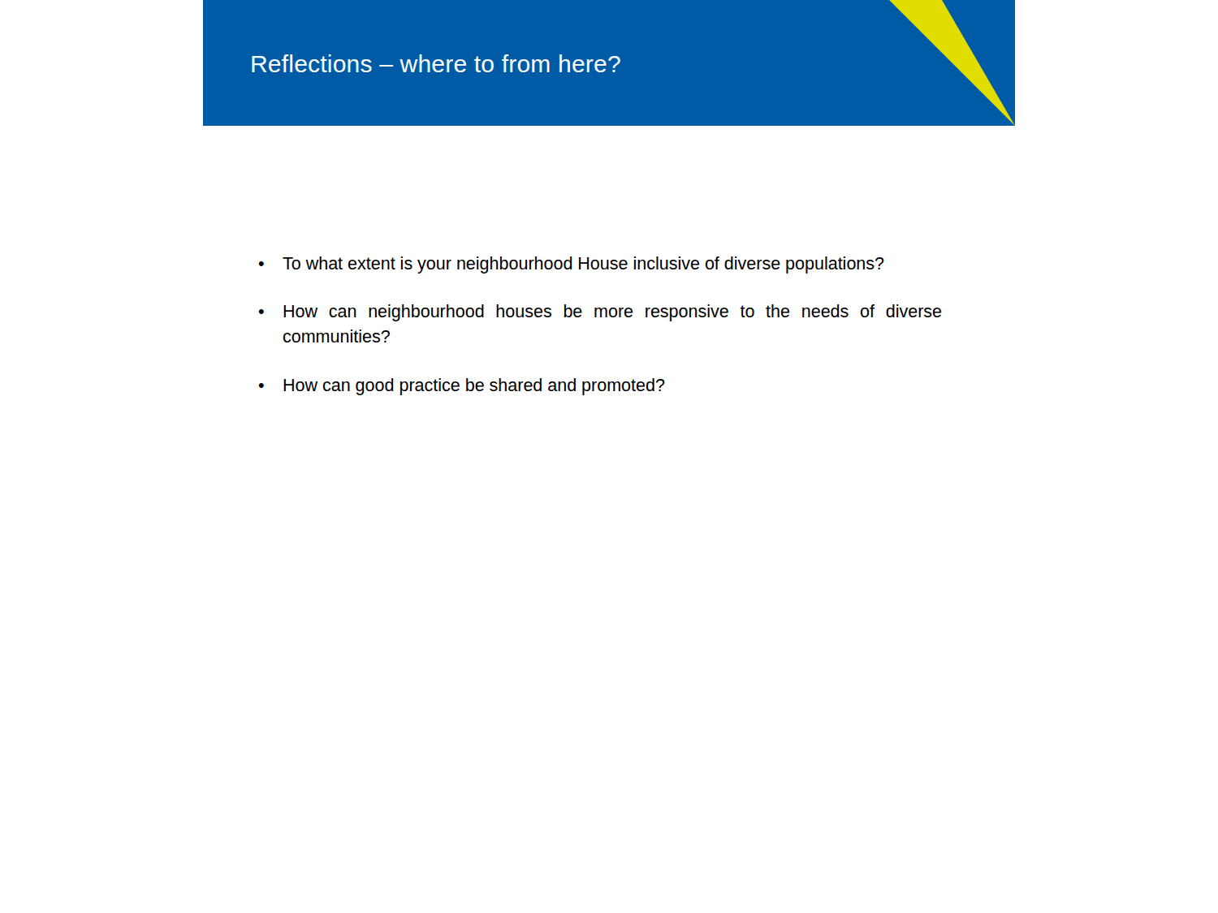Reflections – where to from here?
To what extent is your neighbourhood House inclusive of diverse populations?
How can neighbourhood houses be more responsive to the needs of diverse communities?
How can good practice be shared and promoted?